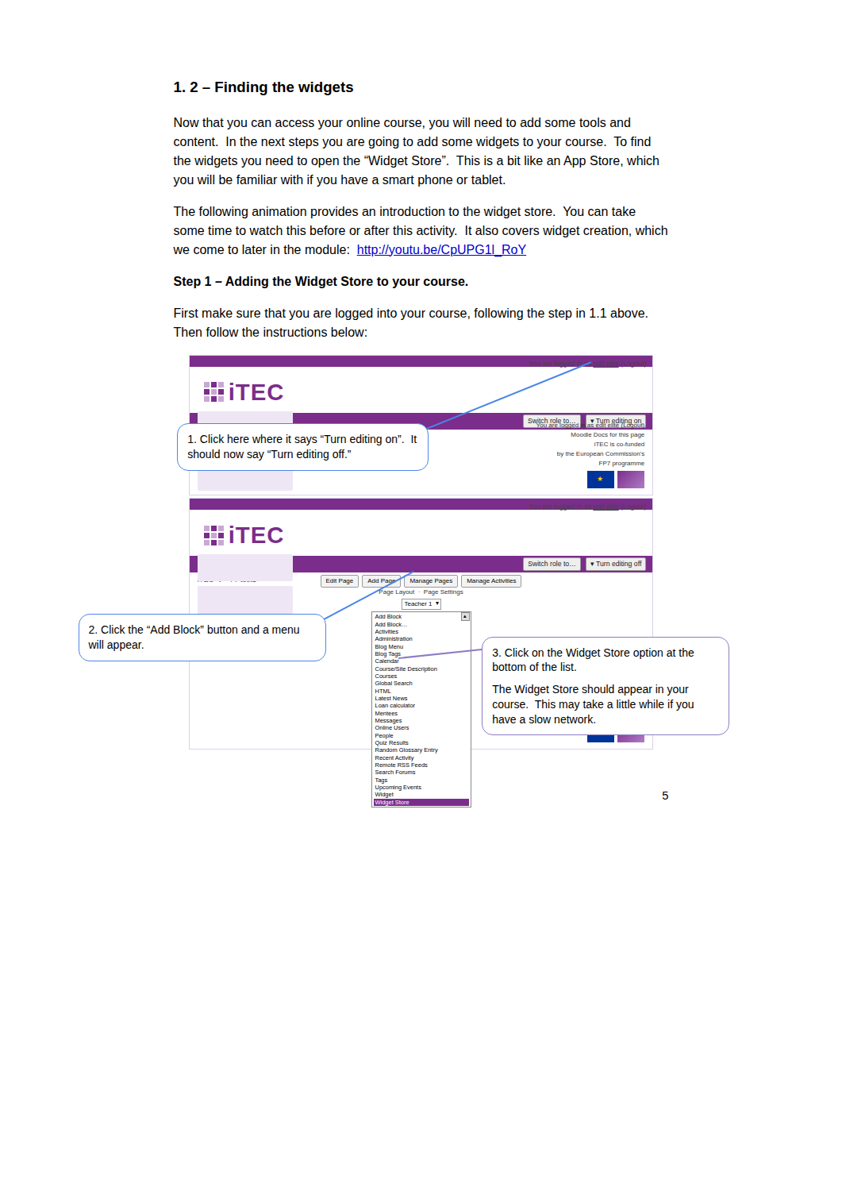1. 2 – Finding the widgets
Now that you can access your online course, you will need to add some tools and content. In the next steps you are going to add some widgets to your course. To find the widgets you need to open the “Widget Store”. This is a bit like an App Store, which you will be familiar with if you have a smart phone or tablet.
The following animation provides an introduction to the widget store. You can take some time to watch this before or after this activity. It also covers widget creation, which we come to later in the module: http://youtu.be/CpUPG1l_RoY
Step 1 – Adding the Widget Store to your course.
First make sure that you are logged into your course, following the step in 1.1 above. Then follow the instructions below:
You are logged in as edit elite (Logout)
iTEC
Home My Courses ▾
iTEC ► TT test1
Switch role to… ▾ Turn editing on
You are logged in as edit elite (Logout)
Moodle Docs for this page
iTEC is co-funded
by the European Commission's
FP7 programme
You are logged in as edit elite (Logout)
iTEC
Home My Courses ▾
iTEC ► TT test1
Switch role to… ▾ Turn editing off
Edit Page Add Page Manage Pages Manage Activities
Page Layout · Page Settings
Teacher 1
▴
Add Block
Add Block…
Activities
Administration
Blog Menu
Blog Tags
Calendar
Course/Site Description
Courses
Global Search
HTML
Latest News
Loan calculator
Mentees
Messages
Online Users
People
Quiz Results
Random Glossary Entry
Recent Activity
Remote RSS Feeds
Search Forums
Tags
Upcoming Events
Widget
Widget Store
You are logged in as edit elite (Logout)
Moodle Docs for this page
iTEC is co-funded
by the European Commission's
FP7 programme
1. Click here where it says “Turn editing on”. It should now say “Turn editing off.”
2. Click the “Add Block” button and a menu will appear.
3. Click on the Widget Store option at the bottom of the list.
The Widget Store should appear in your course. This may take a little while if you have a slow network.
5